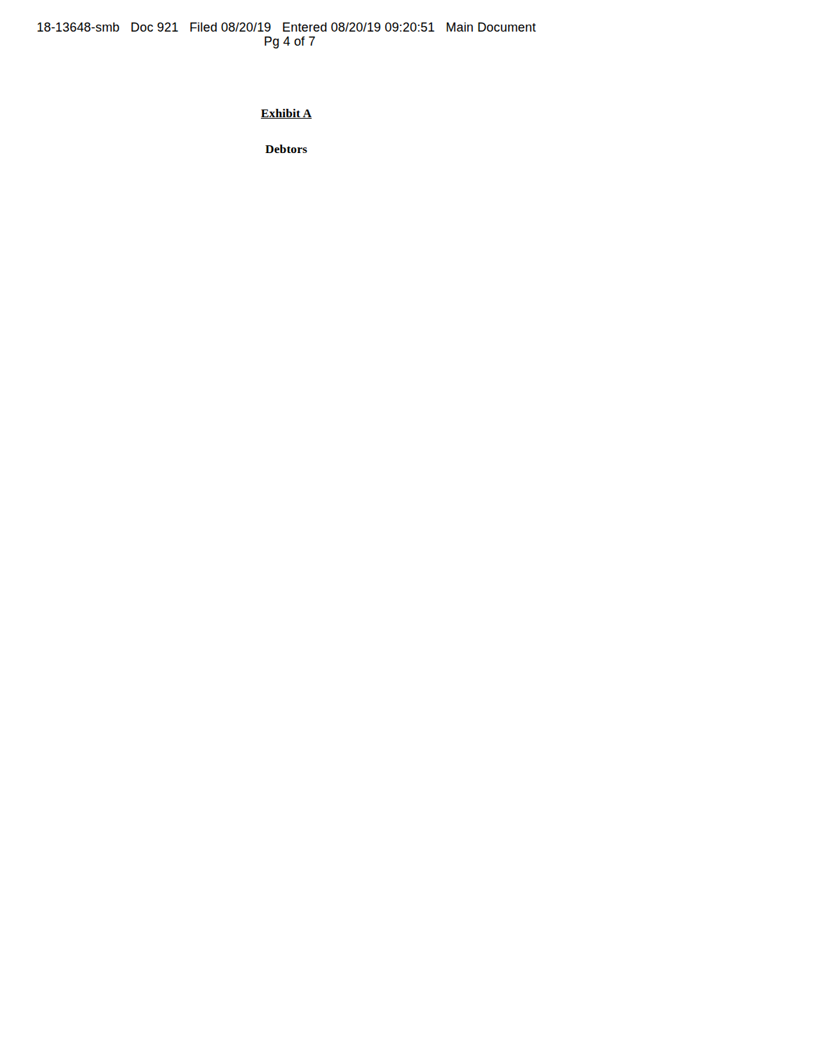18-13648-smb Doc 921 Filed 08/20/19 Entered 08/20/19 09:20:51 Main Document Pg 4 of 7
Exhibit A
Debtors